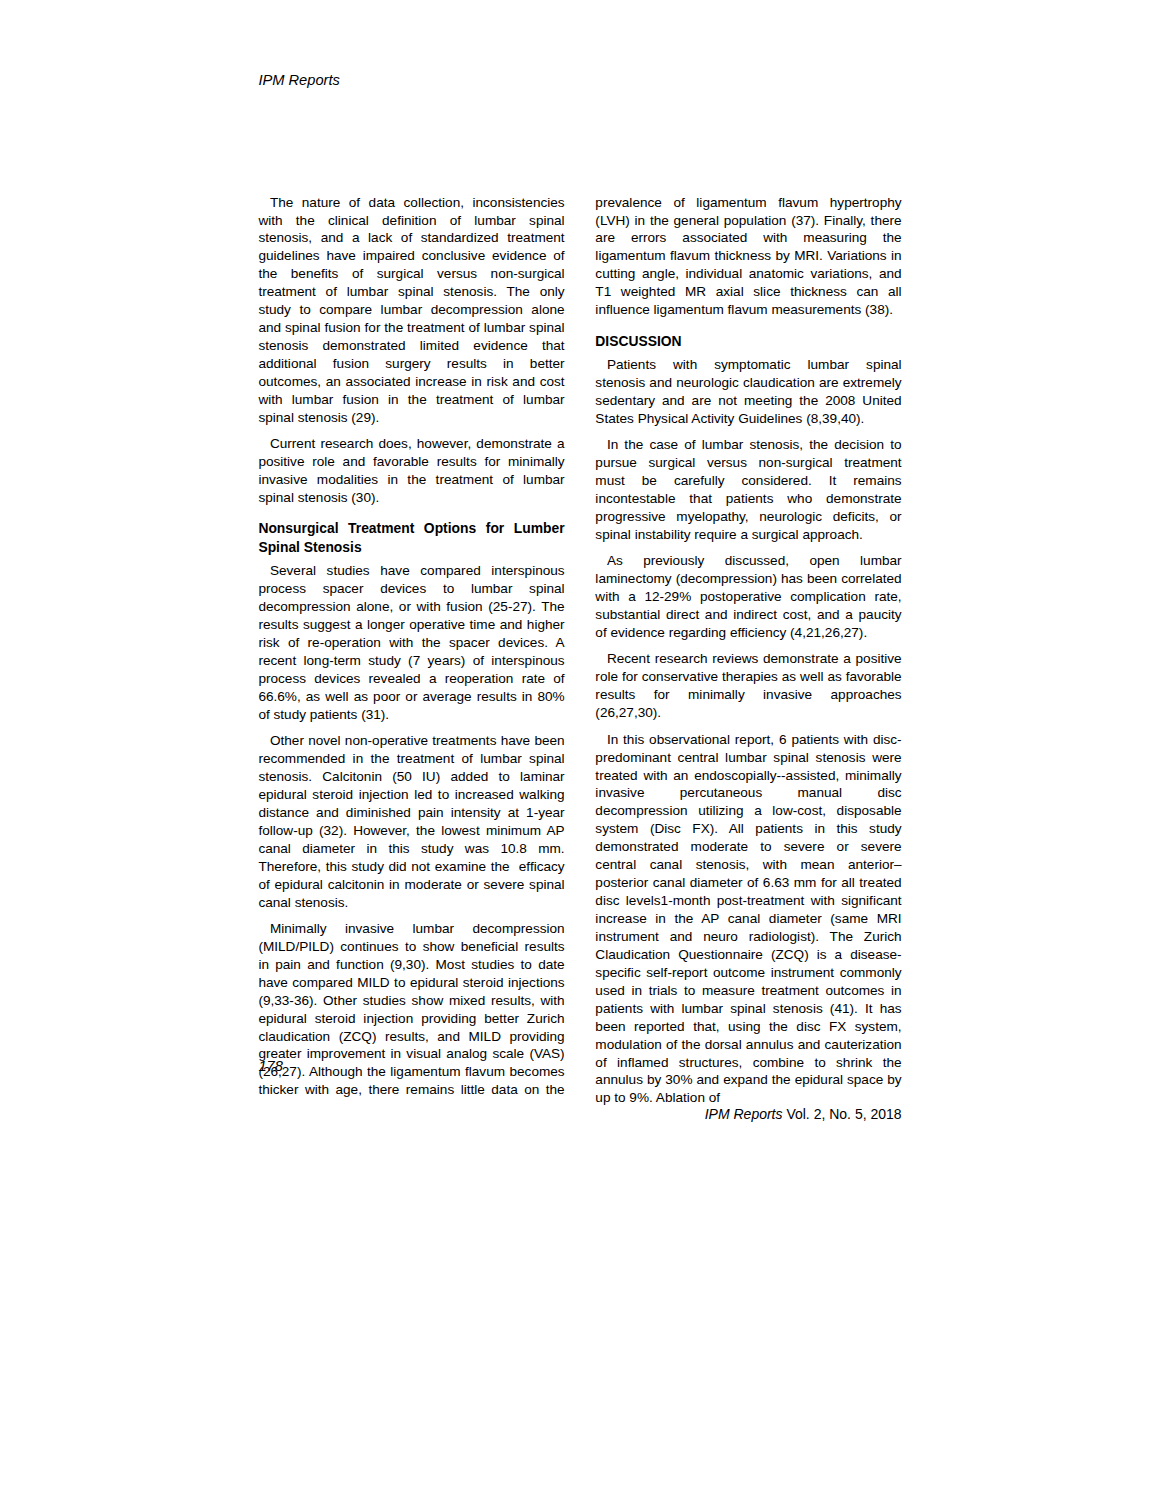IPM Reports
The nature of data collection, inconsistencies with the clinical definition of lumbar spinal stenosis, and a lack of standardized treatment guidelines have impaired conclusive evidence of the benefits of surgical versus non-surgical treatment of lumbar spinal stenosis. The only study to compare lumbar decompression alone and spinal fusion for the treatment of lumbar spinal stenosis demonstrated limited evidence that additional fusion surgery results in better outcomes, an associated increase in risk and cost with lumbar fusion in the treatment of lumbar spinal stenosis (29).
Current research does, however, demonstrate a positive role and favorable results for minimally invasive modalities in the treatment of lumbar spinal stenosis (30).
Nonsurgical Treatment Options for Lumber Spinal Stenosis
Several studies have compared interspinous process spacer devices to lumbar spinal decompression alone, or with fusion (25-27). The results suggest a longer operative time and higher risk of re-operation with the spacer devices. A recent long-term study (7 years) of interspinous process devices revealed a reoperation rate of 66.6%, as well as poor or average results in 80% of study patients (31).
Other novel non-operative treatments have been recommended in the treatment of lumbar spinal stenosis. Calcitonin (50 IU) added to laminar epidural steroid injection led to increased walking distance and diminished pain intensity at 1-year follow-up (32). However, the lowest minimum AP canal diameter in this study was 10.8 mm. Therefore, this study did not examine the efficacy of epidural calcitonin in moderate or severe spinal canal stenosis.
Minimally invasive lumbar decompression (MILD/PILD) continues to show beneficial results in pain and function (9,30). Most studies to date have compared MILD to epidural steroid injections (9,33-36). Other studies show mixed results, with epidural steroid injection providing better Zurich claudication (ZCQ) results, and MILD providing greater improvement in visual analog scale (VAS) (26,27). Although the ligamentum flavum becomes thicker with age, there remains little data on the prevalence of ligamentum flavum hypertrophy (LVH) in the general population (37). Finally, there are errors associated with measuring the ligamentum flavum thickness by MRI. Variations in cutting angle, individual anatomic variations, and T1 weighted MR axial slice thickness can all influence ligamentum flavum measurements (38).
Discussion
Patients with symptomatic lumbar spinal stenosis and neurologic claudication are extremely sedentary and are not meeting the 2008 United States Physical Activity Guidelines (8,39,40).
In the case of lumbar stenosis, the decision to pursue surgical versus non-surgical treatment must be carefully considered. It remains incontestable that patients who demonstrate progressive myelopathy, neurologic deficits, or spinal instability require a surgical approach.
As previously discussed, open lumbar laminectomy (decompression) has been correlated with a 12-29% postoperative complication rate, substantial direct and indirect cost, and a paucity of evidence regarding efficiency (4,21,26,27).
Recent research reviews demonstrate a positive role for conservative therapies as well as favorable results for minimally invasive approaches (26,27,30).
In this observational report, 6 patients with disc-predominant central lumbar spinal stenosis were treated with an endoscopially--assisted, minimally invasive percutaneous manual disc decompression utilizing a low-cost, disposable system (Disc FX). All patients in this study demonstrated moderate to severe or severe central canal stenosis, with mean anterior–posterior canal diameter of 6.63 mm for all treated disc levels1-month post-treatment with significant increase in the AP canal diameter (same MRI instrument and neuro radiologist). The Zurich Claudication Questionnaire (ZCQ) is a disease-specific self-report outcome instrument commonly used in trials to measure treatment outcomes in patients with lumbar spinal stenosis (41). It has been reported that, using the disc FX system, modulation of the dorsal annulus and cauterization of inflamed structures, combine to shrink the annulus by 30% and expand the epidural space by up to 9%. Ablation of
178
IPM Reports Vol. 2, No. 5, 2018